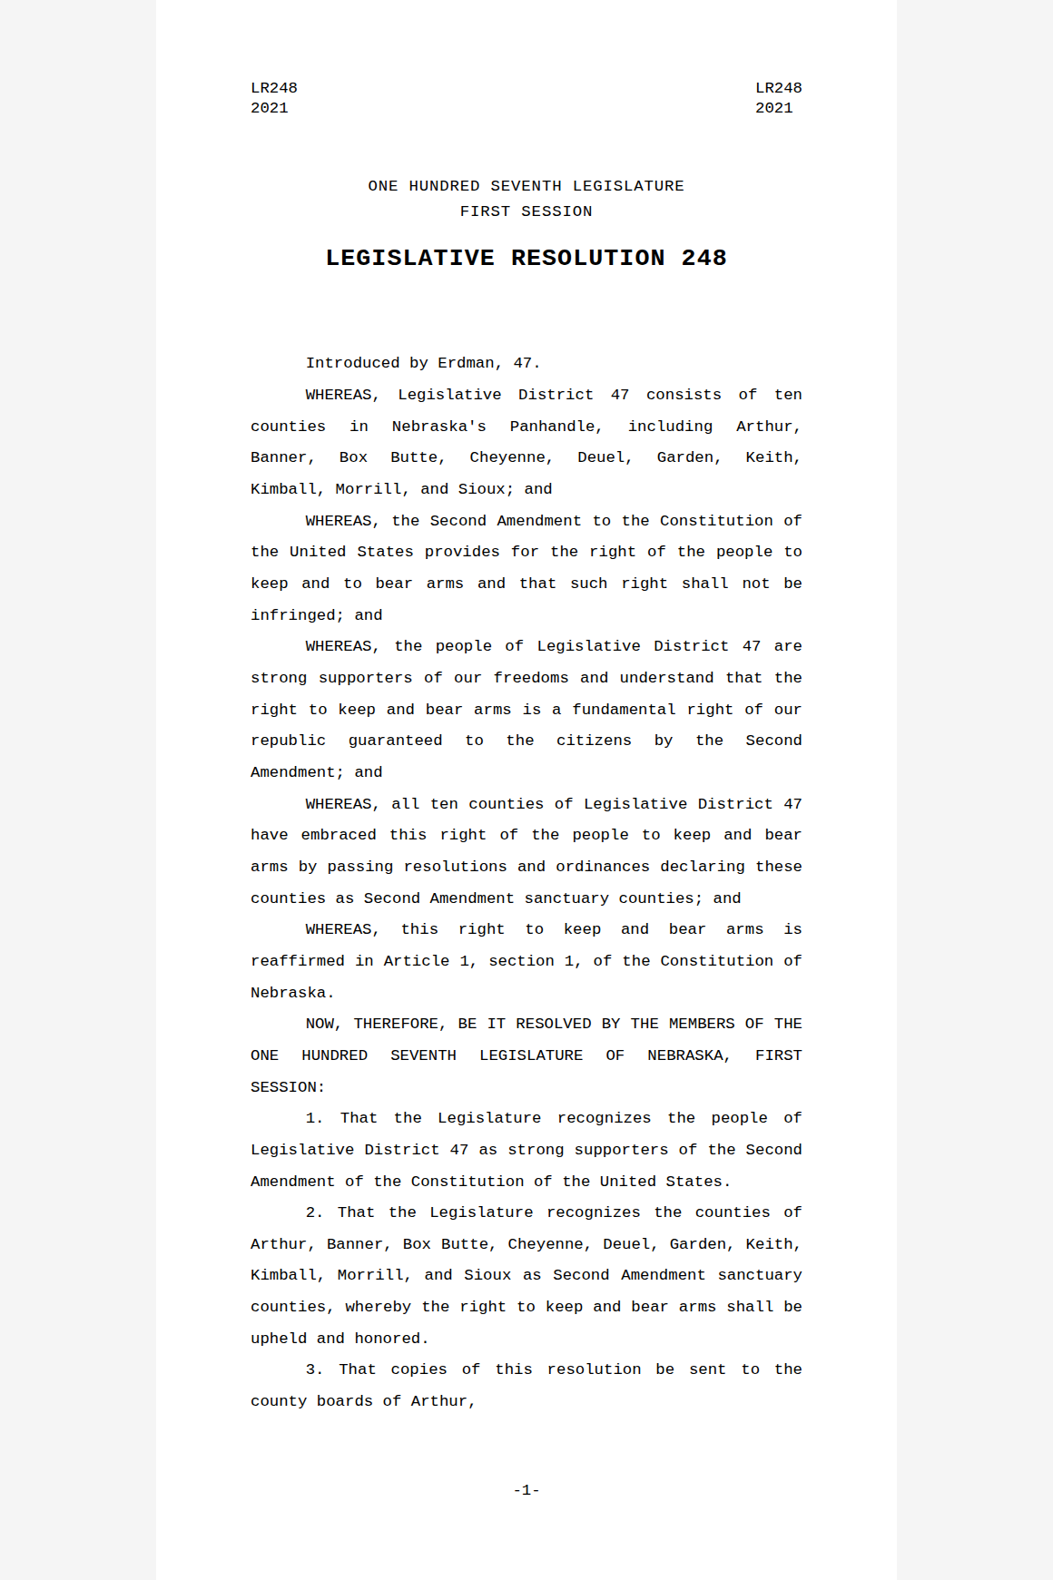LR248 2021
LR248 2021
ONE HUNDRED SEVENTH LEGISLATURE
FIRST SESSION
LEGISLATIVE RESOLUTION 248
Introduced by Erdman, 47.
WHEREAS, Legislative District 47 consists of ten counties in Nebraska's Panhandle, including Arthur, Banner, Box Butte, Cheyenne, Deuel, Garden, Keith, Kimball, Morrill, and Sioux; and
WHEREAS, the Second Amendment to the Constitution of the United States provides for the right of the people to keep and to bear arms and that such right shall not be infringed; and
WHEREAS, the people of Legislative District 47 are strong supporters of our freedoms and understand that the right to keep and bear arms is a fundamental right of our republic guaranteed to the citizens by the Second Amendment; and
WHEREAS, all ten counties of Legislative District 47 have embraced this right of the people to keep and bear arms by passing resolutions and ordinances declaring these counties as Second Amendment sanctuary counties; and
WHEREAS, this right to keep and bear arms is reaffirmed in Article 1, section 1, of the Constitution of Nebraska.
NOW, THEREFORE, BE IT RESOLVED BY THE MEMBERS OF THE ONE HUNDRED SEVENTH LEGISLATURE OF NEBRASKA, FIRST SESSION:
1. That the Legislature recognizes the people of Legislative District 47 as strong supporters of the Second Amendment of the Constitution of the United States.
2. That the Legislature recognizes the counties of Arthur, Banner, Box Butte, Cheyenne, Deuel, Garden, Keith, Kimball, Morrill, and Sioux as Second Amendment sanctuary counties, whereby the right to keep and bear arms shall be upheld and honored.
3. That copies of this resolution be sent to the county boards of Arthur,
-1-